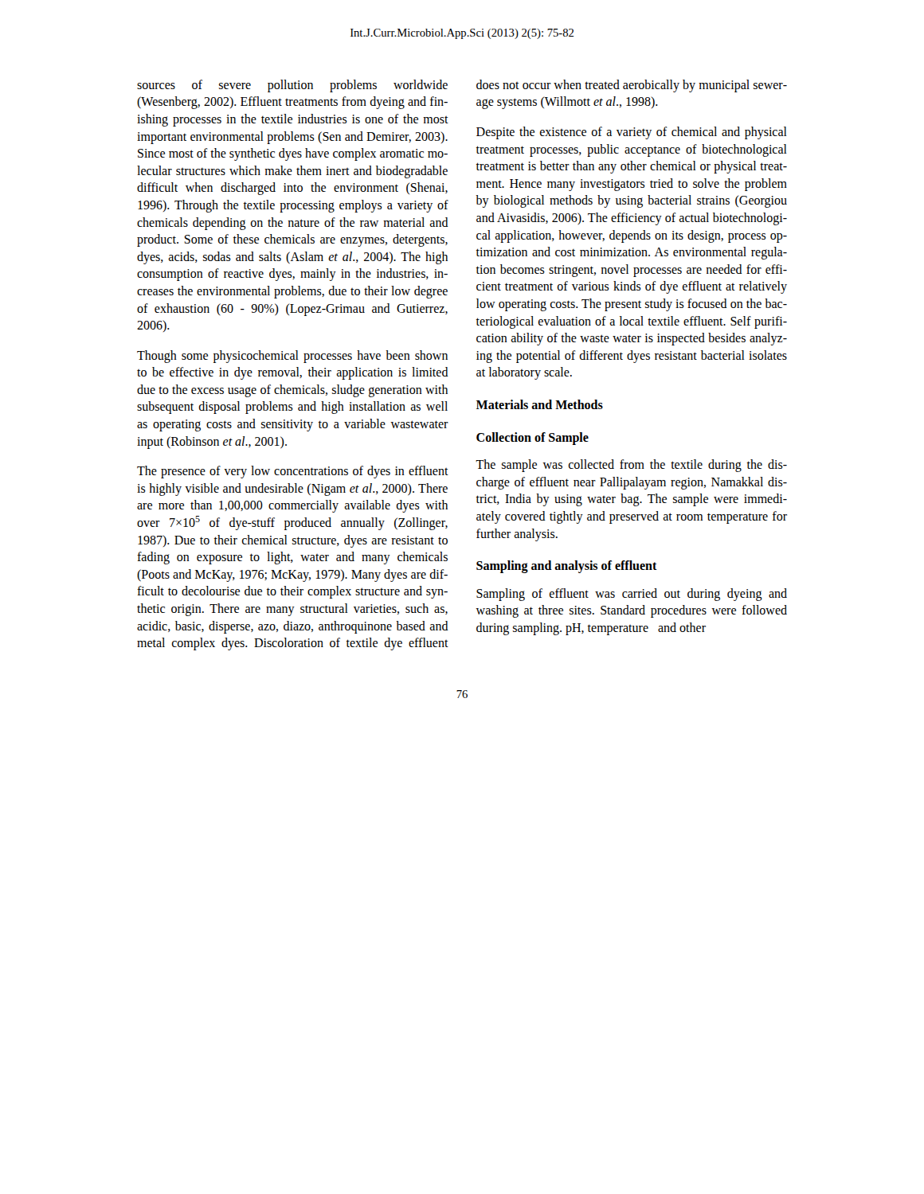Int.J.Curr.Microbiol.App.Sci (2013) 2(5): 75-82
sources of severe pollution problems worldwide (Wesenberg, 2002). Effluent treatments from dyeing and finishing processes in the textile industries is one of the most important environmental problems (Sen and Demirer, 2003). Since most of the synthetic dyes have complex aromatic molecular structures which make them inert and biodegradable difficult when discharged into the environment (Shenai, 1996). Through the textile processing employs a variety of chemicals depending on the nature of the raw material and product. Some of these chemicals are enzymes, detergents, dyes, acids, sodas and salts (Aslam et al., 2004). The high consumption of reactive dyes, mainly in the industries, increases the environmental problems, due to their low degree of exhaustion (60 - 90%) (Lopez-Grimau and Gutierrez, 2006).
Though some physicochemical processes have been shown to be effective in dye removal, their application is limited due to the excess usage of chemicals, sludge generation with subsequent disposal problems and high installation as well as operating costs and sensitivity to a variable wastewater input (Robinson et al., 2001).
The presence of very low concentrations of dyes in effluent is highly visible and undesirable (Nigam et al., 2000). There are more than 1,00,000 commercially available dyes with over 7×105 of dye-stuff produced annually (Zollinger, 1987). Due to their chemical structure, dyes are resistant to fading on exposure to light, water and many chemicals (Poots and McKay, 1976; McKay, 1979). Many dyes are difficult to decolourise due to their complex structure and synthetic origin. There are many structural varieties, such as, acidic, basic, disperse, azo, diazo, anthroquinone based and metal complex dyes. Discoloration of textile dye effluent does not occur when treated aerobically by municipal sewerage systems (Willmott et al., 1998).
Despite the existence of a variety of chemical and physical treatment processes, public acceptance of biotechnological treatment is better than any other chemical or physical treatment. Hence many investigators tried to solve the problem by biological methods by using bacterial strains (Georgiou and Aivasidis, 2006). The efficiency of actual biotechnological application, however, depends on its design, process optimization and cost minimization. As environmental regulation becomes stringent, novel processes are needed for efficient treatment of various kinds of dye effluent at relatively low operating costs. The present study is focused on the bacteriological evaluation of a local textile effluent. Self purification ability of the waste water is inspected besides analyzing the potential of different dyes resistant bacterial isolates at laboratory scale.
Materials and Methods
Collection of Sample
The sample was collected from the textile during the discharge of effluent near Pallipalayam region, Namakkal district, India by using water bag. The sample were immediately covered tightly and preserved at room temperature for further analysis.
Sampling and analysis of effluent
Sampling of effluent was carried out during dyeing and washing at three sites. Standard procedures were followed during sampling. pH, temperature and other
76